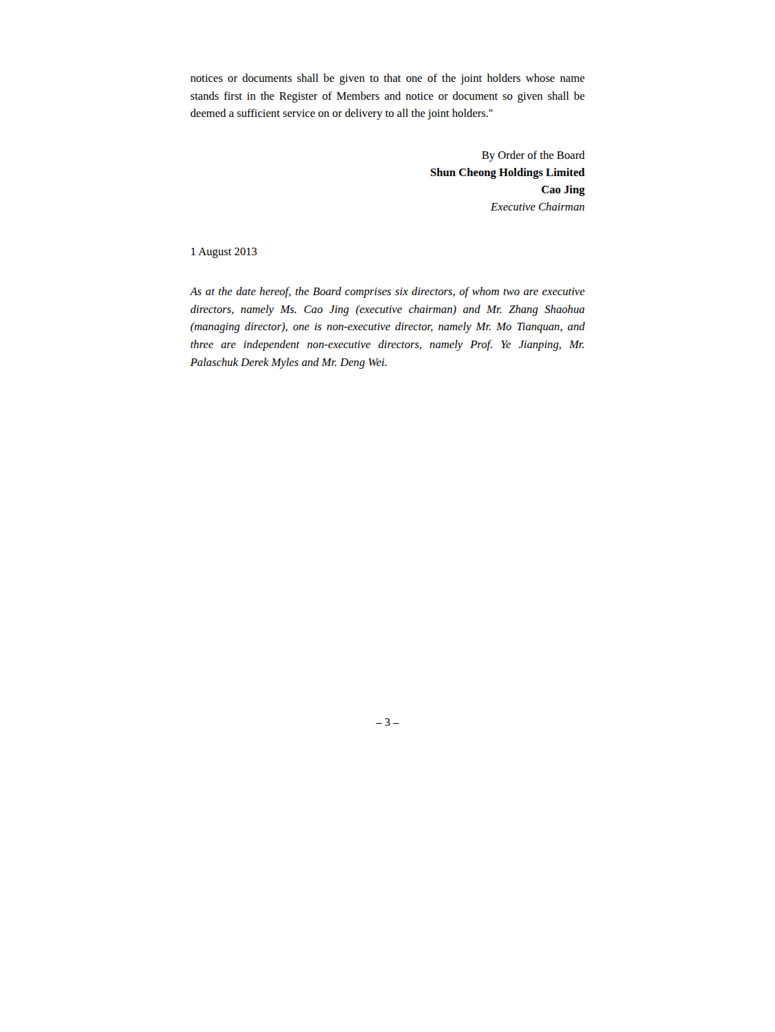notices or documents shall be given to that one of the joint holders whose name stands first in the Register of Members and notice or document so given shall be deemed a sufficient service on or delivery to all the joint holders.''
By Order of the Board Shun Cheong Holdings Limited Cao Jing Executive Chairman
1 August 2013
As at the date hereof, the Board comprises six directors, of whom two are executive directors, namely Ms. Cao Jing (executive chairman) and Mr. Zhang Shaohua (managing director), one is non-executive director, namely Mr. Mo Tianquan, and three are independent non-executive directors, namely Prof. Ye Jianping, Mr. Palaschuk Derek Myles and Mr. Deng Wei.
– 3 –